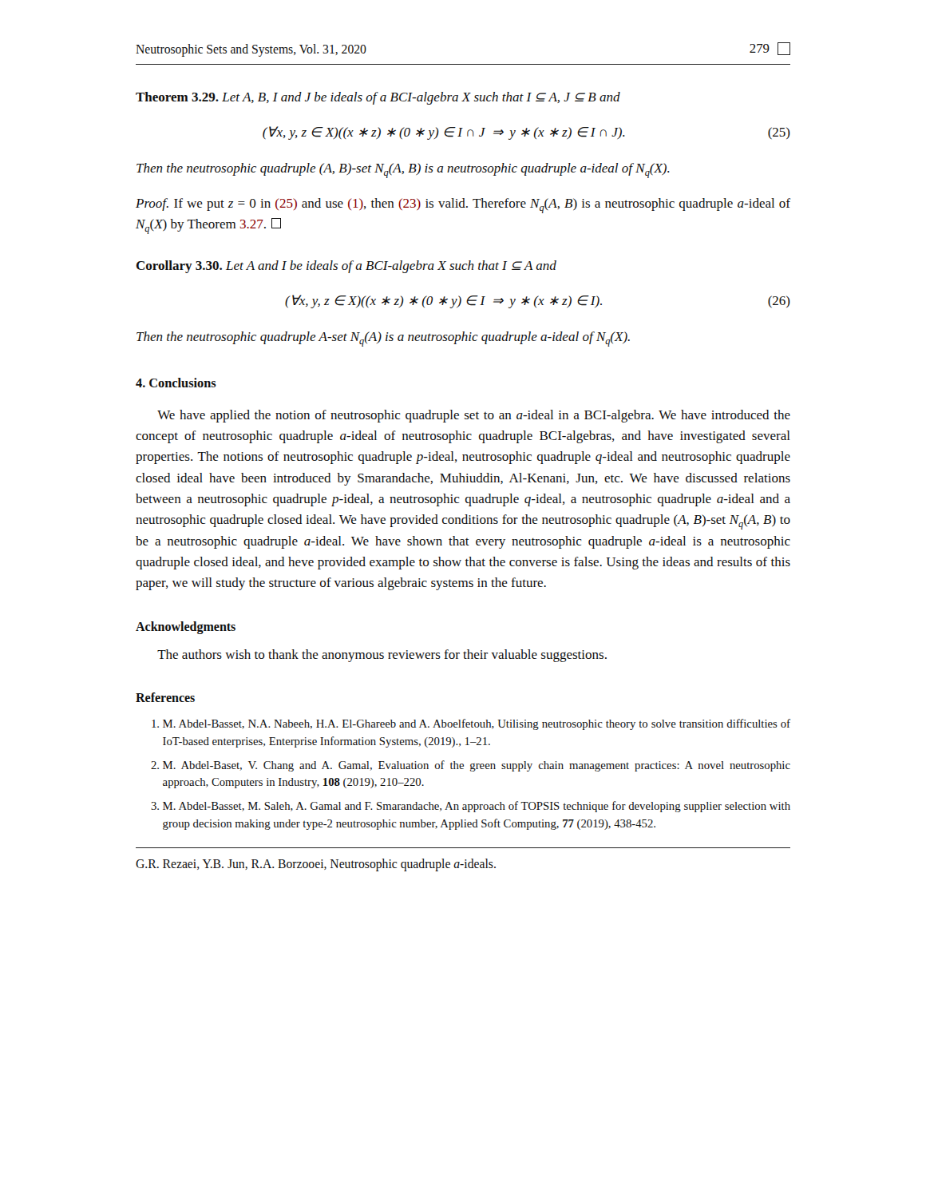Neutrosophic Sets and Systems, Vol. 31, 2020
279
Theorem 3.29. Let A, B, I and J be ideals of a BCI-algebra X such that I ⊆ A, J ⊆ B and
(∀x, y, z ∈ X)((x ∗ z) ∗ (0 ∗ y) ∈ I ∩ J ⇒ y ∗ (x ∗ z) ∈ I ∩ J).
(25)
Then the neutrosophic quadruple (A, B)-set Nq(A, B) is a neutrosophic quadruple a-ideal of Nq(X).
Proof. If we put z = 0 in (25) and use (1), then (23) is valid. Therefore Nq(A, B) is a neutrosophic quadruple a-ideal of Nq(X) by Theorem 3.27.
Corollary 3.30. Let A and I be ideals of a BCI-algebra X such that I ⊆ A and
(∀x, y, z ∈ X)((x ∗ z) ∗ (0 ∗ y) ∈ I ⇒ y ∗ (x ∗ z) ∈ I).
(26)
Then the neutrosophic quadruple A-set Nq(A) is a neutrosophic quadruple a-ideal of Nq(X).
4. Conclusions
We have applied the notion of neutrosophic quadruple set to an a-ideal in a BCI-algebra. We have introduced the concept of neutrosophic quadruple a-ideal of neutrosophic quadruple BCI-algebras, and have investigated several properties. The notions of neutrosophic quadruple p-ideal, neutrosophic quadruple q-ideal and neutrosophic quadruple closed ideal have been introduced by Smarandache, Muhiuddin, Al-Kenani, Jun, etc. We have discussed relations between a neutrosophic quadruple p-ideal, a neutrosophic quadruple q-ideal, a neutrosophic quadruple a-ideal and a neutrosophic quadruple closed ideal. We have provided conditions for the neutrosophic quadruple (A, B)-set Nq(A, B) to be a neutrosophic quadruple a-ideal. We have shown that every neutrosophic quadruple a-ideal is a neutrosophic quadruple closed ideal, and heve provided example to show that the converse is false. Using the ideas and results of this paper, we will study the structure of various algebraic systems in the future.
Acknowledgments
The authors wish to thank the anonymous reviewers for their valuable suggestions.
References
M. Abdel-Basset, N.A. Nabeeh, H.A. El-Ghareeb and A. Aboelfetouh, Utilising neutrosophic theory to solve transition difficulties of IoT-based enterprises, Enterprise Information Systems, (2019)., 1–21.
M. Abdel-Baset, V. Chang and A. Gamal, Evaluation of the green supply chain management practices: A novel neutrosophic approach, Computers in Industry, 108 (2019), 210–220.
M. Abdel-Basset, M. Saleh, A. Gamal and F. Smarandache, An approach of TOPSIS technique for developing supplier selection with group decision making under type-2 neutrosophic number, Applied Soft Computing, 77 (2019), 438-452.
G.R. Rezaei, Y.B. Jun, R.A. Borzooei, Neutrosophic quadruple a-ideals.